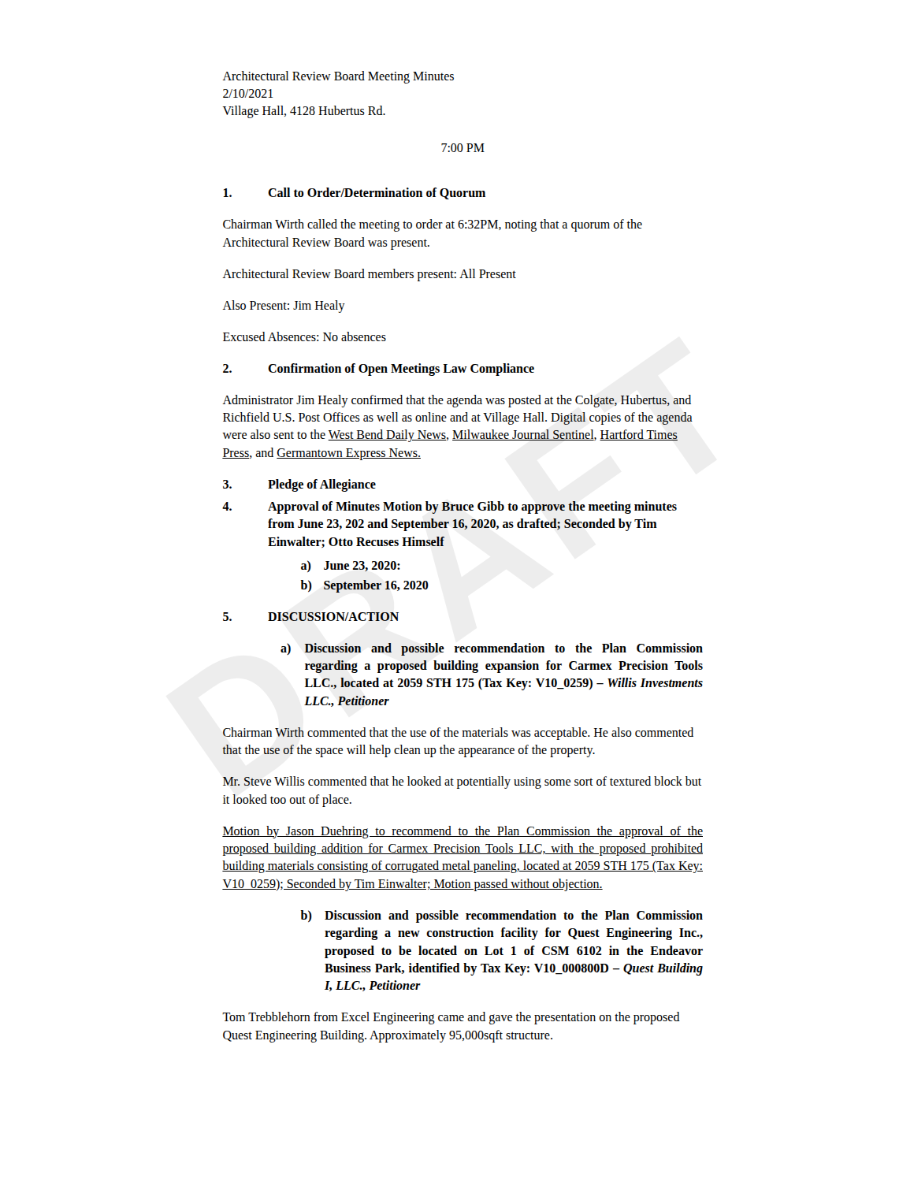DRAFT
Architectural Review Board Meeting Minutes
2/10/2021
Village Hall, 4128 Hubertus Rd.
7:00 PM
1. Call to Order/Determination of Quorum
Chairman Wirth called the meeting to order at 6:32PM, noting that a quorum of the Architectural Review Board was present.
Architectural Review Board members present: All Present
Also Present: Jim Healy
Excused Absences: No absences
2. Confirmation of Open Meetings Law Compliance
Administrator Jim Healy confirmed that the agenda was posted at the Colgate, Hubertus, and Richfield U.S. Post Offices as well as online and at Village Hall. Digital copies of the agenda were also sent to the West Bend Daily News, Milwaukee Journal Sentinel, Hartford Times Press, and Germantown Express News.
3. Pledge of Allegiance
4. Approval of Minutes Motion by Bruce Gibb to approve the meeting minutes from June 23, 202 and September 16, 2020, as drafted; Seconded by Tim Einwalter; Otto Recuses Himself
a) June 23, 2020:
b) September 16, 2020
5. DISCUSSION/ACTION
a) Discussion and possible recommendation to the Plan Commission regarding a proposed building expansion for Carmex Precision Tools LLC., located at 2059 STH 175 (Tax Key: V10_0259) – Willis Investments LLC., Petitioner
Chairman Wirth commented that the use of the materials was acceptable. He also commented that the use of the space will help clean up the appearance of the property.
Mr. Steve Willis commented that he looked at potentially using some sort of textured block but it looked too out of place.
Motion by Jason Duehring to recommend to the Plan Commission the approval of the proposed building addition for Carmex Precision Tools LLC, with the proposed prohibited building materials consisting of corrugated metal paneling, located at 2059 STH 175 (Tax Key: V10_0259); Seconded by Tim Einwalter; Motion passed without objection.
b) Discussion and possible recommendation to the Plan Commission regarding a new construction facility for Quest Engineering Inc., proposed to be located on Lot 1 of CSM 6102 in the Endeavor Business Park, identified by Tax Key: V10_000800D – Quest Building I, LLC., Petitioner
Tom Trebblehorn from Excel Engineering came and gave the presentation on the proposed Quest Engineering Building. Approximately 95,000sqft structure.